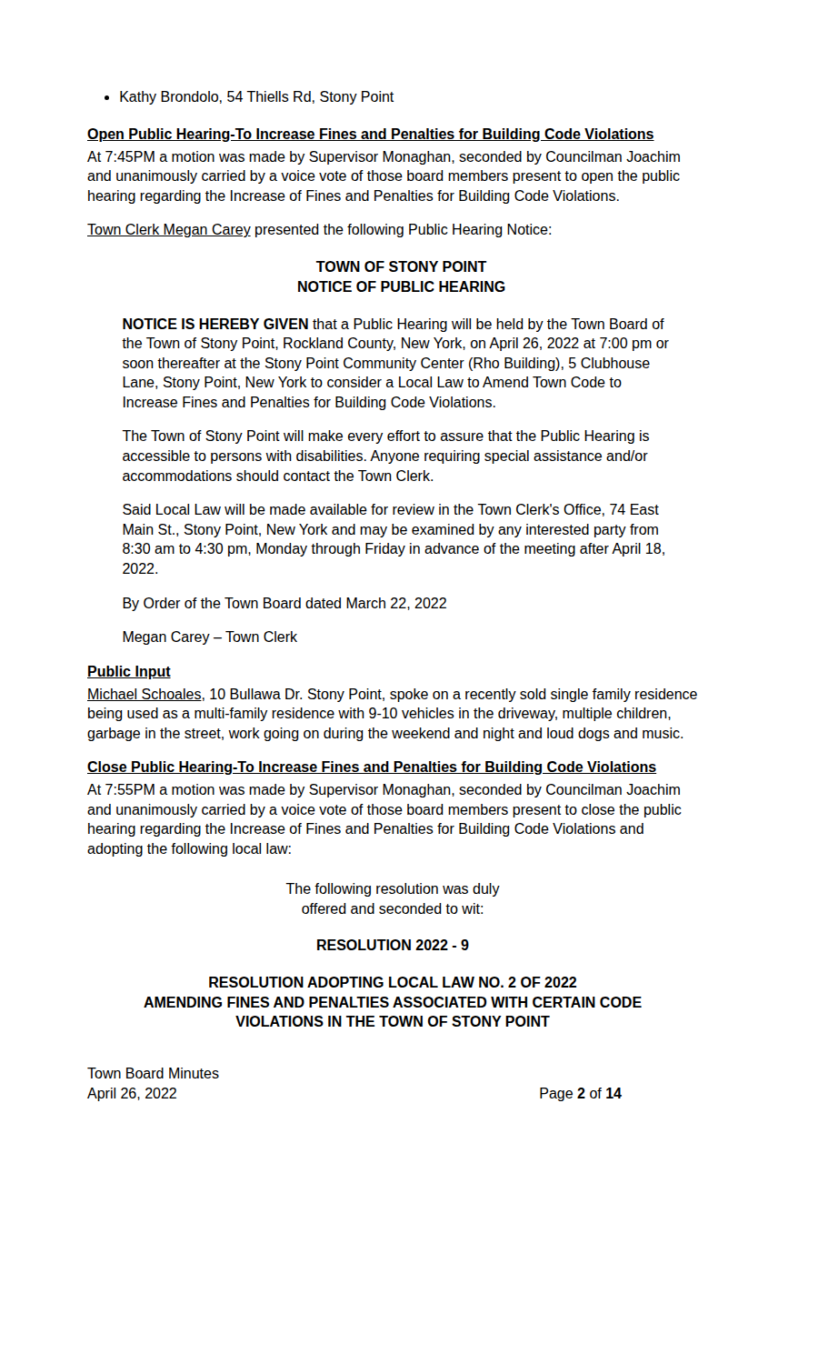Kathy Brondolo, 54 Thiells Rd, Stony Point
Open Public Hearing-To Increase Fines and Penalties for Building Code Violations
At 7:45PM a motion was made by Supervisor Monaghan, seconded by Councilman Joachim and unanimously carried by a voice vote of those board members present to open the public hearing regarding the Increase of Fines and Penalties for Building Code Violations.
Town Clerk Megan Carey presented the following Public Hearing Notice:
TOWN OF STONY POINT
NOTICE OF PUBLIC HEARING
NOTICE IS HEREBY GIVEN that a Public Hearing will be held by the Town Board of the Town of Stony Point, Rockland County, New York, on April 26, 2022 at 7:00 pm or soon thereafter at the Stony Point Community Center (Rho Building), 5 Clubhouse Lane, Stony Point, New York to consider a Local Law to Amend Town Code to Increase Fines and Penalties for Building Code Violations.
The Town of Stony Point will make every effort to assure that the Public Hearing is accessible to persons with disabilities. Anyone requiring special assistance and/or accommodations should contact the Town Clerk.
Said Local Law will be made available for review in the Town Clerk's Office, 74 East Main St., Stony Point, New York and may be examined by any interested party from 8:30 am to 4:30 pm, Monday through Friday in advance of the meeting after April 18, 2022.
By Order of the Town Board dated March 22, 2022
Megan Carey – Town Clerk
Public Input
Michael Schoales, 10 Bullawa Dr. Stony Point, spoke on a recently sold single family residence being used as a multi-family residence with 9-10 vehicles in the driveway, multiple children, garbage in the street, work going on during the weekend and night and loud dogs and music.
Close Public Hearing-To Increase Fines and Penalties for Building Code Violations
At 7:55PM a motion was made by Supervisor Monaghan, seconded by Councilman Joachim and unanimously carried by a voice vote of those board members present to close the public hearing regarding the Increase of Fines and Penalties for Building Code Violations and adopting the following local law:
The following resolution was duly
offered and seconded to wit:
RESOLUTION 2022 - 9
RESOLUTION ADOPTING LOCAL LAW NO. 2 OF 2022
AMENDING FINES AND PENALTIES ASSOCIATED WITH CERTAIN CODE
VIOLATIONS IN THE TOWN OF STONY POINT
| Town Board Minutes April 26, 2022 | Page 2 of 14 | |